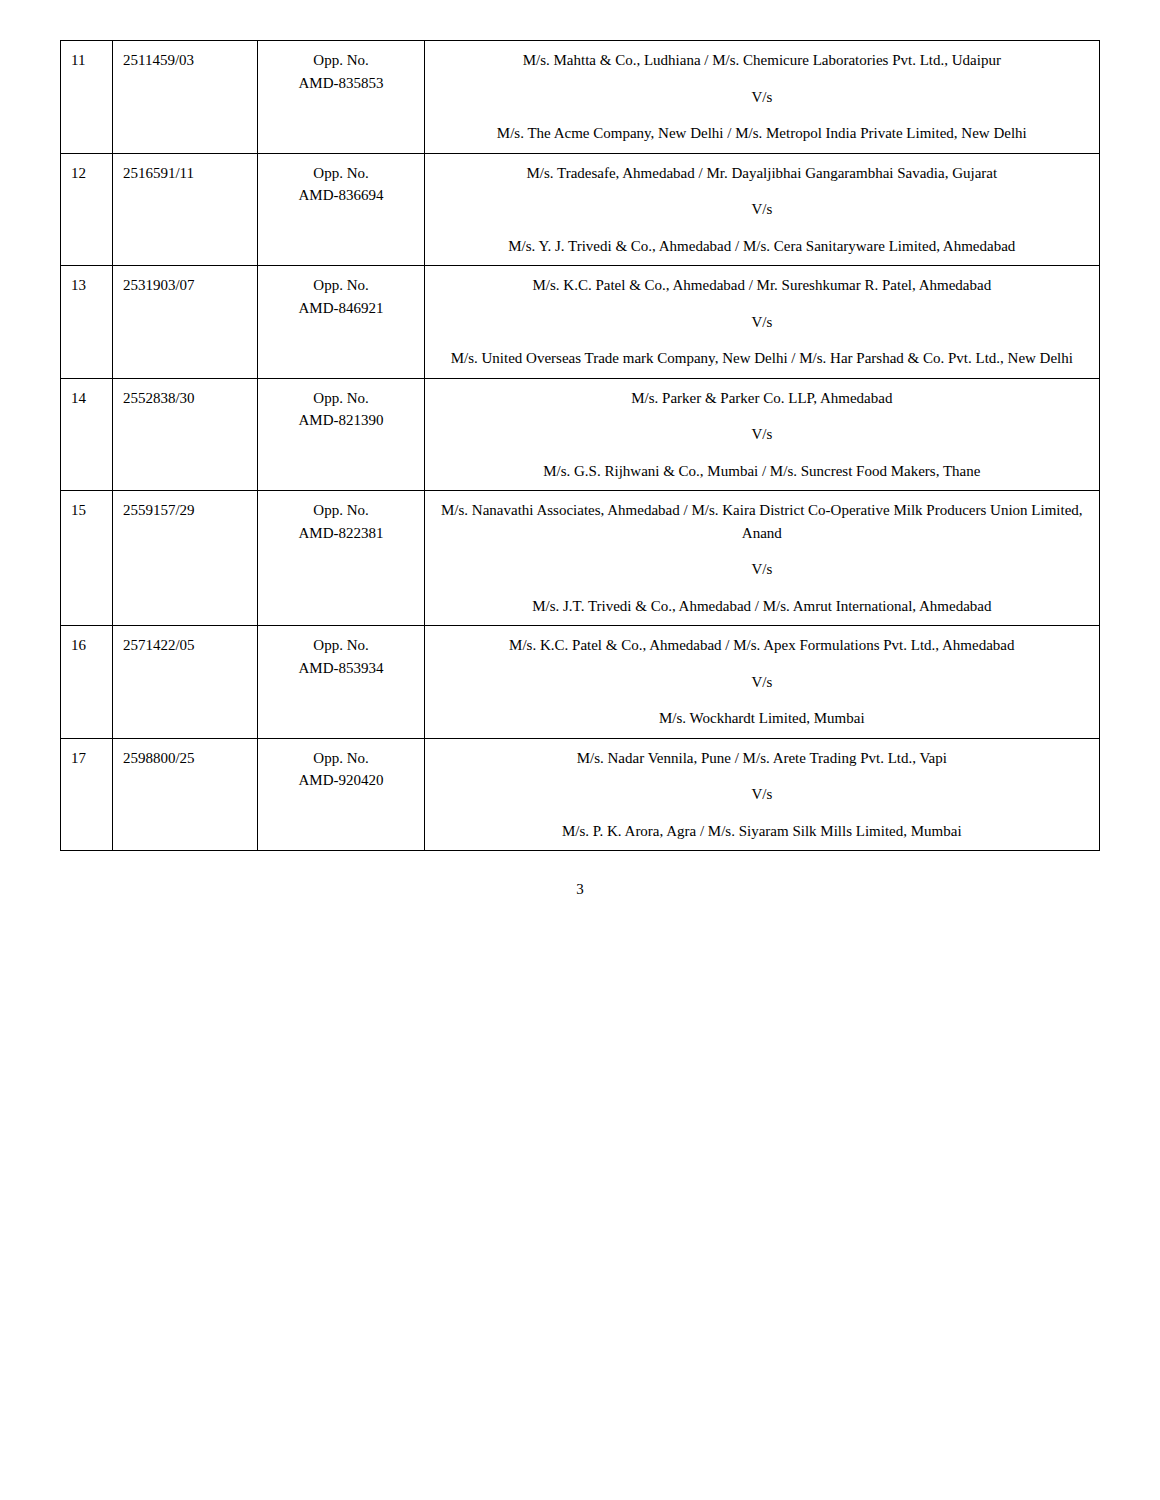| 11 | 2511459/03 | Opp. No. AMD-835853 | M/s. Mahtta & Co., Ludhiana / M/s. Chemicure Laboratories Pvt. Ltd., Udaipur V/s M/s. The Acme Company, New Delhi / M/s. Metropol India Private Limited, New Delhi |
| 12 | 2516591/11 | Opp. No. AMD-836694 | M/s. Tradesafe, Ahmedabad / Mr. Dayaljibhai Gangarambhai Savadia, Gujarat V/s M/s. Y. J. Trivedi & Co., Ahmedabad / M/s. Cera Sanitaryware Limited, Ahmedabad |
| 13 | 2531903/07 | Opp. No. AMD-846921 | M/s. K.C. Patel & Co., Ahmedabad / Mr. Sureshkumar R. Patel, Ahmedabad V/s M/s. United Overseas Trade mark Company, New Delhi / M/s. Har Parshad & Co. Pvt. Ltd., New Delhi |
| 14 | 2552838/30 | Opp. No. AMD-821390 | M/s. Parker & Parker Co. LLP, Ahmedabad V/s M/s. G.S. Rijhwani & Co., Mumbai / M/s. Suncrest Food Makers, Thane |
| 15 | 2559157/29 | Opp. No. AMD-822381 | M/s. Nanavathi Associates, Ahmedabad / M/s. Kaira District Co-Operative Milk Producers Union Limited, Anand V/s M/s. J.T. Trivedi & Co., Ahmedabad / M/s. Amrut International, Ahmedabad |
| 16 | 2571422/05 | Opp. No. AMD-853934 | M/s. K.C. Patel & Co., Ahmedabad / M/s. Apex Formulations Pvt. Ltd., Ahmedabad V/s M/s. Wockhardt Limited, Mumbai |
| 17 | 2598800/25 | Opp. No. AMD-920420 | M/s. Nadar Vennila, Pune / M/s. Arete Trading Pvt. Ltd., Vapi V/s M/s. P. K. Arora, Agra / M/s. Siyaram Silk Mills Limited, Mumbai |
3